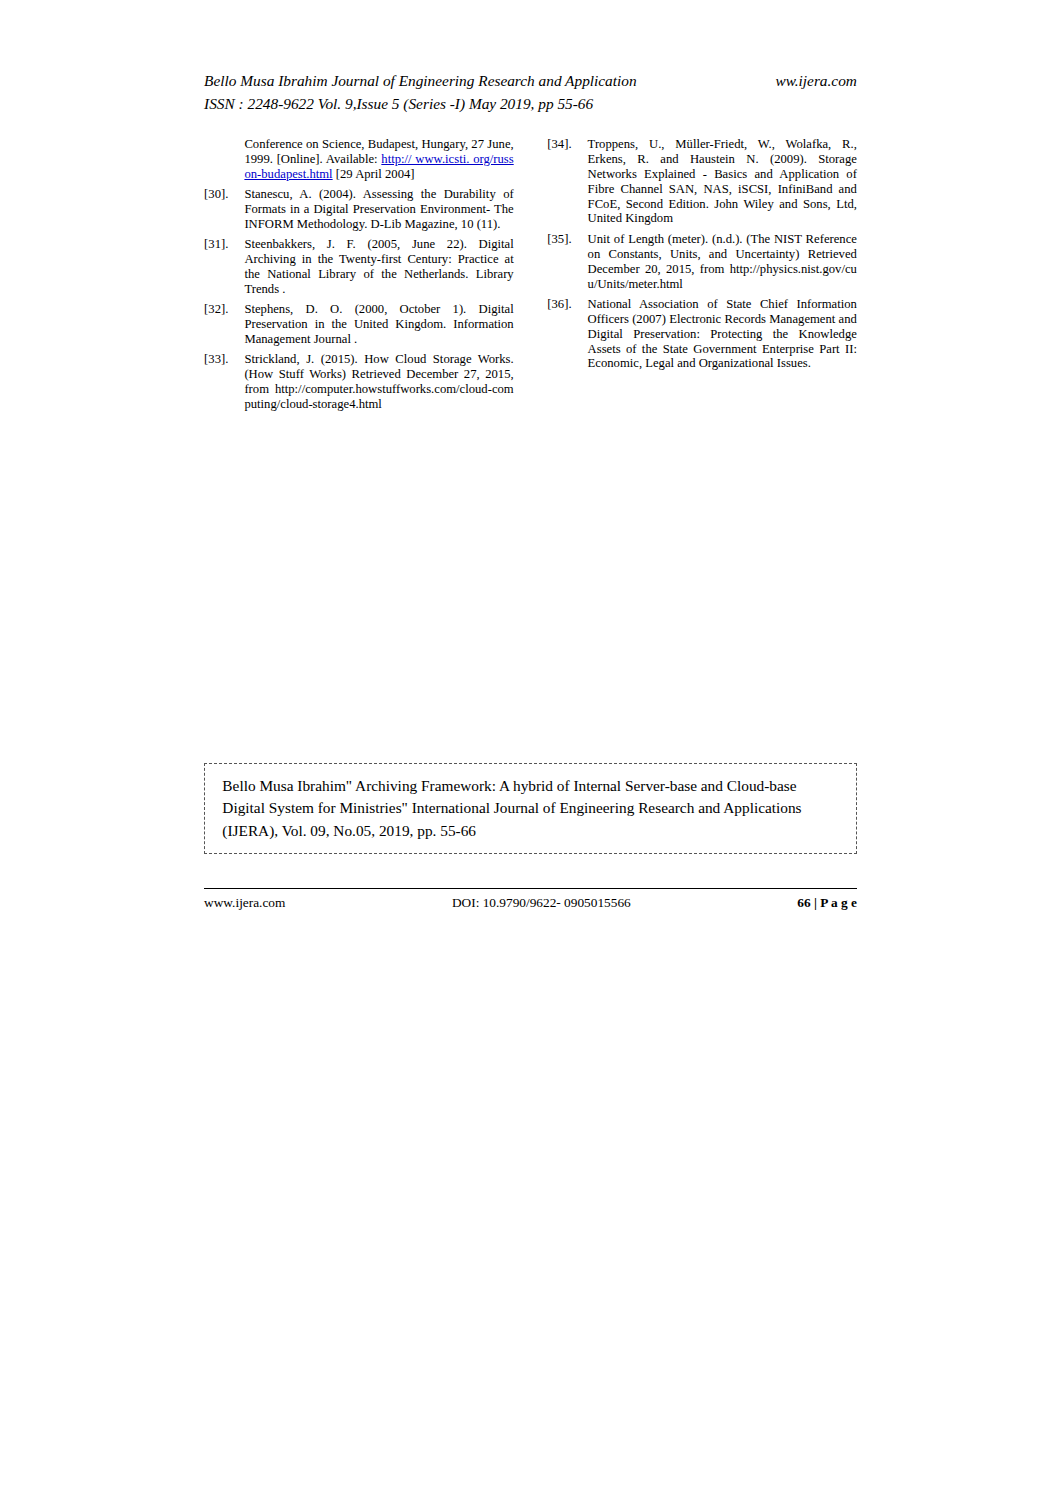Bello Musa Ibrahim Journal of Engineering Research and Application
ww.ijera.com
ISSN : 2248-9622 Vol. 9,Issue 5 (Series -I) May 2019, pp 55-66
Conference on Science, Budapest, Hungary, 27 June, 1999. [Online]. Available: http:// www.icsti. org/russon-budapest.html [29 April 2004]
[30]. Stanescu, A. (2004). Assessing the Durability of Formats in a Digital Preservation Environment- The INFORM Methodology. D-Lib Magazine, 10 (11).
[31]. Steenbakkers, J. F. (2005, June 22). Digital Archiving in the Twenty-first Century: Practice at the National Library of the Netherlands. Library Trends .
[32]. Stephens, D. O. (2000, October 1). Digital Preservation in the United Kingdom. Information Management Journal .
[33]. Strickland, J. (2015). How Cloud Storage Works. (How Stuff Works) Retrieved December 27, 2015, from http://computer.howstuffworks.com/cloud-computing/cloud-storage4.html
[34]. Troppens, U., Müller-Friedt, W., Wolafka, R., Erkens, R. and Haustein N. (2009). Storage Networks Explained - Basics and Application of Fibre Channel SAN, NAS, iSCSI, InfiniBand and FCoE, Second Edition. John Wiley and Sons, Ltd, United Kingdom
[35]. Unit of Length (meter). (n.d.). (The NIST Reference on Constants, Units, and Uncertainty) Retrieved December 20, 2015, from http://physics.nist.gov/cuu/Units/meter.html
[36]. National Association of State Chief Information Officers (2007) Electronic Records Management and Digital Preservation: Protecting the Knowledge Assets of the State Government Enterprise Part II: Economic, Legal and Organizational Issues.
Bello Musa Ibrahim" Archiving Framework: A hybrid of Internal Server-base and Cloud-base Digital System for Ministries" International Journal of Engineering Research and Applications (IJERA), Vol. 09, No.05, 2019, pp. 55-66
www.ijera.com
DOI: 10.9790/9622- 0905015566
66 | P a g e